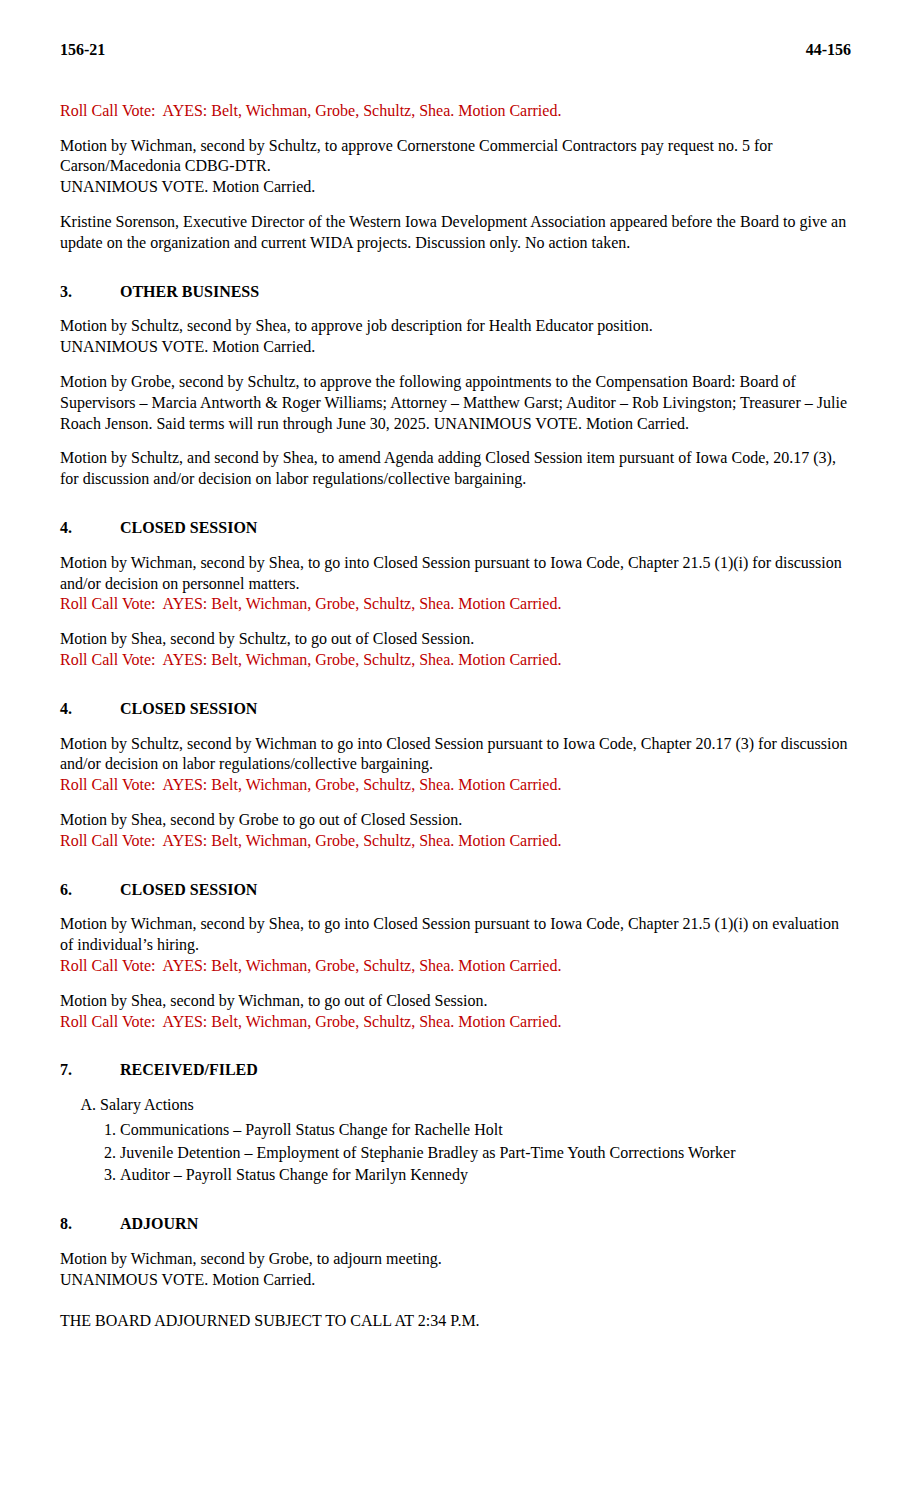156-21 44-156
Roll Call Vote: AYES: Belt, Wichman, Grobe, Schultz, Shea. Motion Carried.
Motion by Wichman, second by Schultz, to approve Cornerstone Commercial Contractors pay request no. 5 for Carson/Macedonia CDBG-DTR.
UNANIMOUS VOTE. Motion Carried.
Kristine Sorenson, Executive Director of the Western Iowa Development Association appeared before the Board to give an update on the organization and current WIDA projects. Discussion only. No action taken.
3. OTHER BUSINESS
Motion by Schultz, second by Shea, to approve job description for Health Educator position.
UNANIMOUS VOTE. Motion Carried.
Motion by Grobe, second by Schultz, to approve the following appointments to the Compensation Board: Board of Supervisors – Marcia Antworth & Roger Williams; Attorney – Matthew Garst; Auditor – Rob Livingston; Treasurer – Julie Roach Jenson. Said terms will run through June 30, 2025. UNANIMOUS VOTE. Motion Carried.
Motion by Schultz, and second by Shea, to amend Agenda adding Closed Session item pursuant of Iowa Code, 20.17 (3), for discussion and/or decision on labor regulations/collective bargaining.
4. CLOSED SESSION
Motion by Wichman, second by Shea, to go into Closed Session pursuant to Iowa Code, Chapter 21.5 (1)(i) for discussion and/or decision on personnel matters.
Roll Call Vote: AYES: Belt, Wichman, Grobe, Schultz, Shea. Motion Carried.
Motion by Shea, second by Schultz, to go out of Closed Session.
Roll Call Vote: AYES: Belt, Wichman, Grobe, Schultz, Shea. Motion Carried.
4. CLOSED SESSION
Motion by Schultz, second by Wichman to go into Closed Session pursuant to Iowa Code, Chapter 20.17 (3) for discussion and/or decision on labor regulations/collective bargaining.
Roll Call Vote: AYES: Belt, Wichman, Grobe, Schultz, Shea. Motion Carried.
Motion by Shea, second by Grobe to go out of Closed Session.
Roll Call Vote: AYES: Belt, Wichman, Grobe, Schultz, Shea. Motion Carried.
6. CLOSED SESSION
Motion by Wichman, second by Shea, to go into Closed Session pursuant to Iowa Code, Chapter 21.5 (1)(i) on evaluation of individual’s hiring.
Roll Call Vote: AYES: Belt, Wichman, Grobe, Schultz, Shea. Motion Carried.
Motion by Shea, second by Wichman, to go out of Closed Session.
Roll Call Vote: AYES: Belt, Wichman, Grobe, Schultz, Shea. Motion Carried.
7. RECEIVED/FILED
Salary Actions
Communications – Payroll Status Change for Rachelle Holt
Juvenile Detention – Employment of Stephanie Bradley as Part-Time Youth Corrections Worker
Auditor – Payroll Status Change for Marilyn Kennedy
8. ADJOURN
Motion by Wichman, second by Grobe, to adjourn meeting.
UNANIMOUS VOTE. Motion Carried.
THE BOARD ADJOURNED SUBJECT TO CALL AT 2:34 P.M.